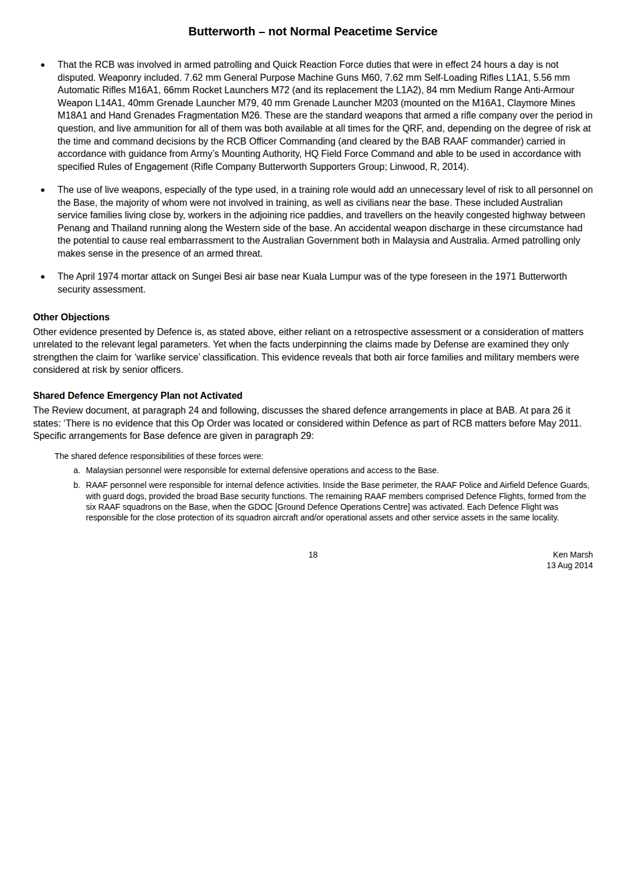Butterworth – not Normal Peacetime Service
That the RCB was involved in armed patrolling and Quick Reaction Force duties that were in effect 24 hours a day is not disputed. Weaponry included. 7.62 mm General Purpose Machine Guns M60, 7.62 mm Self-Loading Rifles L1A1, 5.56 mm Automatic Rifles M16A1, 66mm Rocket Launchers M72 (and its replacement the L1A2), 84 mm Medium Range Anti-Armour Weapon L14A1, 40mm Grenade Launcher M79, 40 mm Grenade Launcher M203 (mounted on the M16A1, Claymore Mines M18A1 and Hand Grenades Fragmentation M26. These are the standard weapons that armed a rifle company over the period in question, and live ammunition for all of them was both available at all times for the QRF, and, depending on the degree of risk at the time and command decisions by the RCB Officer Commanding (and cleared by the BAB RAAF commander) carried in accordance with guidance from Army’s Mounting Authority, HQ Field Force Command and able to be used in accordance with specified Rules of Engagement (Rifle Company Butterworth Supporters Group; Linwood, R, 2014).
The use of live weapons, especially of the type used, in a training role would add an unnecessary level of risk to all personnel on the Base, the majority of whom were not involved in training, as well as civilians near the base. These included Australian service families living close by, workers in the adjoining rice paddies, and travellers on the heavily congested highway between Penang and Thailand running along the Western side of the base. An accidental weapon discharge in these circumstance had the potential to cause real embarrassment to the Australian Government both in Malaysia and Australia. Armed patrolling only makes sense in the presence of an armed threat.
The April 1974 mortar attack on Sungei Besi air base near Kuala Lumpur was of the type foreseen in the 1971 Butterworth security assessment.
Other Objections
Other evidence presented by Defence is, as stated above, either reliant on a retrospective assessment or a consideration of matters unrelated to the relevant legal parameters. Yet when the facts underpinning the claims made by Defense are examined they only strengthen the claim for ‘warlike service’ classification. This evidence reveals that both air force families and military members were considered at risk by senior officers.
Shared Defence Emergency Plan not Activated
The Review document, at paragraph 24 and following, discusses the shared defence arrangements in place at BAB. At para 26 it states: ‘There is no evidence that this Op Order was located or considered within Defence as part of RCB matters before May 2011. Specific arrangements for Base defence are given in paragraph 29:
The shared defence responsibilities of these forces were:
Malaysian personnel were responsible for external defensive operations and access to the Base.
RAAF personnel were responsible for internal defence activities. Inside the Base perimeter, the RAAF Police and Airfield Defence Guards, with guard dogs, provided the broad Base security functions. The remaining RAAF members comprised Defence Flights, formed from the six RAAF squadrons on the Base, when the GDOC [Ground Defence Operations Centre] was activated. Each Defence Flight was responsible for the close protection of its squadron aircraft and/or operational assets and other service assets in the same locality.
18
Ken Marsh
13 Aug 2014